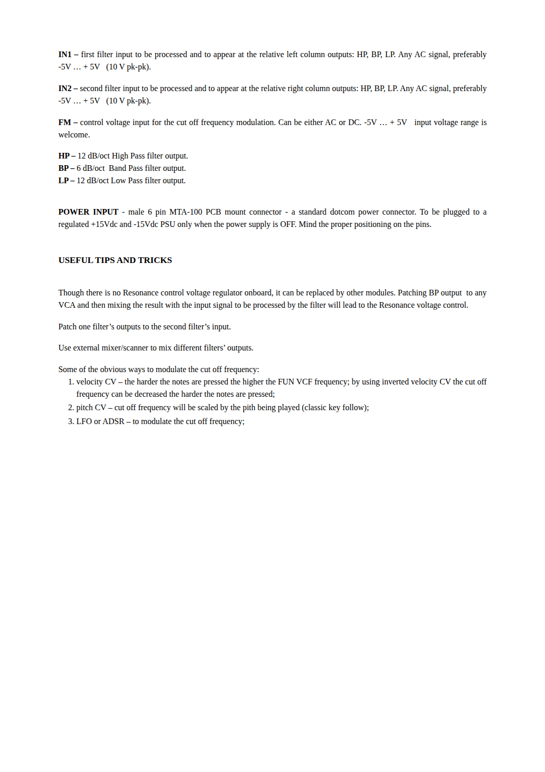IN1 – first filter input to be processed and to appear at the relative left column outputs: HP, BP, LP. Any AC signal, preferably -5V … + 5V (10 V pk-pk).
IN2 – second filter input to be processed and to appear at the relative right column outputs: HP, BP, LP. Any AC signal, preferably -5V … + 5V (10 V pk-pk).
FM – control voltage input for the cut off frequency modulation. Can be either AC or DC. -5V … + 5V input voltage range is welcome.
HP – 12 dB/oct High Pass filter output.
BP – 6 dB/oct Band Pass filter output.
LP – 12 dB/oct Low Pass filter output.
POWER INPUT - male 6 pin MTA-100 PCB mount connector - a standard dotcom power connector. To be plugged to a regulated +15Vdc and -15Vdc PSU only when the power supply is OFF. Mind the proper positioning on the pins.
USEFUL TIPS AND TRICKS
Though there is no Resonance control voltage regulator onboard, it can be replaced by other modules. Patching BP output to any VCA and then mixing the result with the input signal to be processed by the filter will lead to the Resonance voltage control.
Patch one filter’s outputs to the second filter’s input.
Use external mixer/scanner to mix different filters’ outputs.
Some of the obvious ways to modulate the cut off frequency:
velocity CV – the harder the notes are pressed the higher the FUN VCF frequency; by using inverted velocity CV the cut off frequency can be decreased the harder the notes are pressed;
pitch CV – cut off frequency will be scaled by the pith being played (classic key follow);
LFO or ADSR – to modulate the cut off frequency;